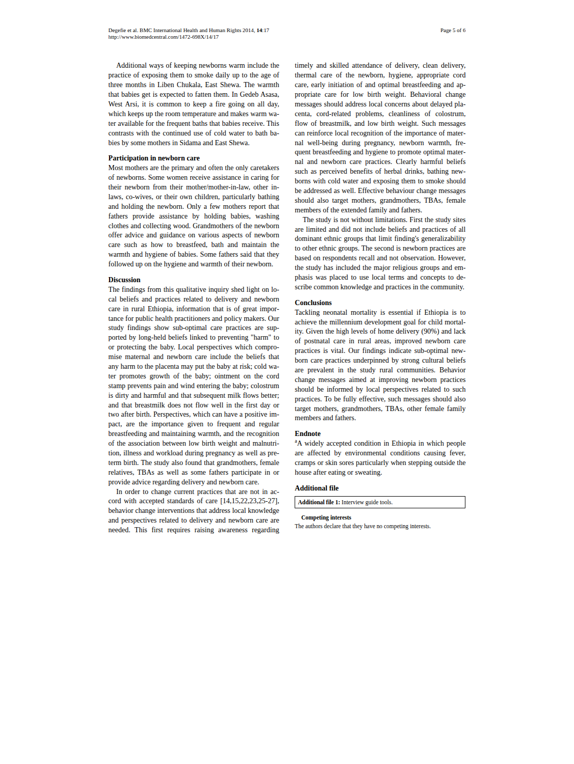Degefie et al. BMC International Health and Human Rights 2014, 14:17
http://www.biomedcentral.com/1472-698X/14/17
Page 5 of 6
Additional ways of keeping newborns warm include the practice of exposing them to smoke daily up to the age of three months in Liben Chukala, East Shewa. The warmth that babies get is expected to fatten them. In Gedeb Asasa, West Arsi, it is common to keep a fire going on all day, which keeps up the room temperature and makes warm water available for the frequent baths that babies receive. This contrasts with the continued use of cold water to bath babies by some mothers in Sidama and East Shewa.
Participation in newborn care
Most mothers are the primary and often the only caretakers of newborns. Some women receive assistance in caring for their newborn from their mother/mother-in-law, other in-laws, co-wives, or their own children, particularly bathing and holding the newborn. Only a few mothers report that fathers provide assistance by holding babies, washing clothes and collecting wood. Grandmothers of the newborn offer advice and guidance on various aspects of newborn care such as how to breastfeed, bath and maintain the warmth and hygiene of babies. Some fathers said that they followed up on the hygiene and warmth of their newborn.
Discussion
The findings from this qualitative inquiry shed light on local beliefs and practices related to delivery and newborn care in rural Ethiopia, information that is of great importance for public health practitioners and policy makers. Our study findings show sub-optimal care practices are supported by long-held beliefs linked to preventing "harm" to or protecting the baby. Local perspectives which compromise maternal and newborn care include the beliefs that any harm to the placenta may put the baby at risk; cold water promotes growth of the baby; ointment on the cord stamp prevents pain and wind entering the baby; colostrum is dirty and harmful and that subsequent milk flows better; and that breastmilk does not flow well in the first day or two after birth. Perspectives, which can have a positive impact, are the importance given to frequent and regular breastfeeding and maintaining warmth, and the recognition of the association between low birth weight and malnutrition, illness and workload during pregnancy as well as pre-term birth. The study also found that grandmothers, female relatives, TBAs as well as some fathers participate in or provide advice regarding delivery and newborn care.
In order to change current practices that are not in accord with accepted standards of care [14,15,22,23,25-27], behavior change interventions that address local knowledge and perspectives related to delivery and newborn care are needed. This first requires raising awareness regarding timely and skilled attendance of delivery, clean delivery, thermal care of the newborn, hygiene, appropriate cord care, early initiation of and optimal breastfeeding and appropriate care for low birth weight. Behavioral change messages should address local concerns about delayed placenta, cord-related problems, cleanliness of colostrum, flow of breastmilk, and low birth weight. Such messages can reinforce local recognition of the importance of maternal well-being during pregnancy, newborn warmth, frequent breastfeeding and hygiene to promote optimal maternal and newborn care practices. Clearly harmful beliefs such as perceived benefits of herbal drinks, bathing newborns with cold water and exposing them to smoke should be addressed as well. Effective behaviour change messages should also target mothers, grandmothers, TBAs, female members of the extended family and fathers.
The study is not without limitations. First the study sites are limited and did not include beliefs and practices of all dominant ethnic groups that limit finding's generalizability to other ethnic groups. The second is newborn practices are based on respondents recall and not observation. However, the study has included the major religious groups and emphasis was placed to use local terms and concepts to describe common knowledge and practices in the community.
Conclusions
Tackling neonatal mortality is essential if Ethiopia is to achieve the millennium development goal for child mortality. Given the high levels of home delivery (90%) and lack of postnatal care in rural areas, improved newborn care practices is vital. Our findings indicate sub-optimal newborn care practices underpinned by strong cultural beliefs are prevalent in the study rural communities. Behavior change messages aimed at improving newborn practices should be informed by local perspectives related to such practices. To be fully effective, such messages should also target mothers, grandmothers, TBAs, other female family members and fathers.
Endnote
aA widely accepted condition in Ethiopia in which people are affected by environmental conditions causing fever, cramps or skin sores particularly when stepping outside the house after eating or sweating.
Additional file
Additional file 1: Interview guide tools.
Competing interests
The authors declare that they have no competing interests.